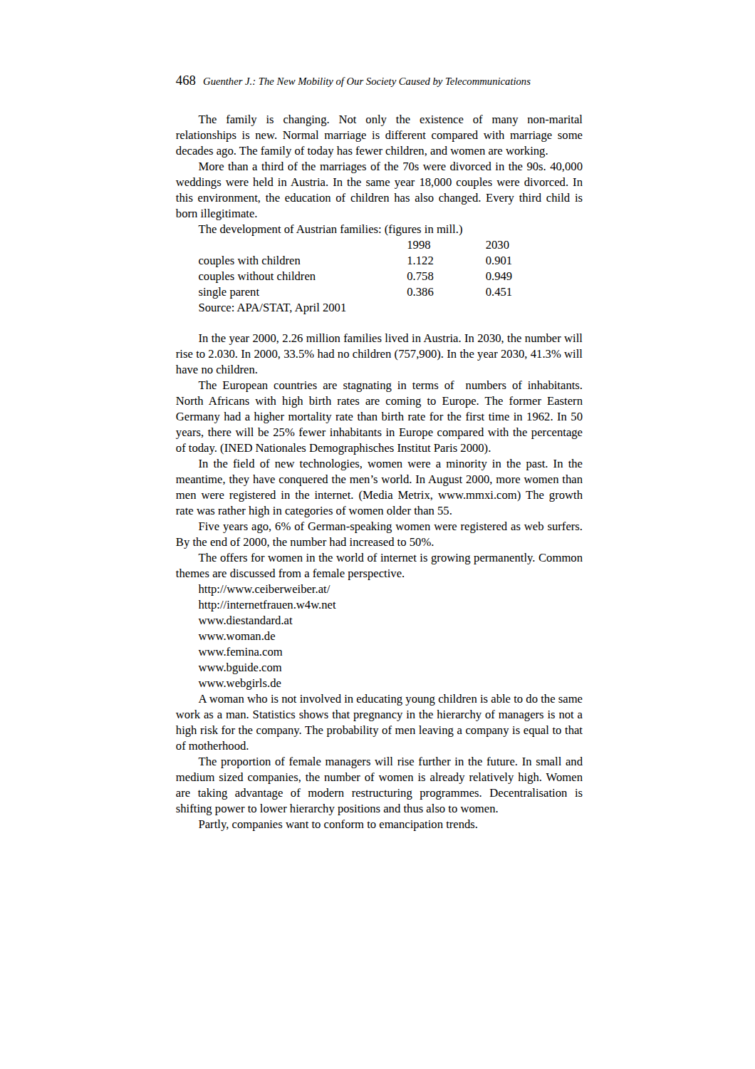468 Guenther J.: The New Mobility of Our Society Caused by Telecommunications
The family is changing. Not only the existence of many non-marital relationships is new. Normal marriage is different compared with marriage some decades ago. The family of today has fewer children, and women are working.
More than a third of the marriages of the 70s were divorced in the 90s. 40,000 weddings were held in Austria. In the same year 18,000 couples were divorced. In this environment, the education of children has also changed. Every third child is born illegitimate.
The development of Austrian families: (figures in mill.)
| | 1998 | 2030 |
| couples with children | 1.122 | 0.901 |
| couples without children | 0.758 | 0.949 |
| single parent | 0.386 | 0.451 |
Source: APA/STAT, April 2001
In the year 2000, 2.26 million families lived in Austria. In 2030, the number will rise to 2.030. In 2000, 33.5% had no children (757,900). In the year 2030, 41.3% will have no children.
The European countries are stagnating in terms of numbers of inhabitants. North Africans with high birth rates are coming to Europe. The former Eastern Germany had a higher mortality rate than birth rate for the first time in 1962. In 50 years, there will be 25% fewer inhabitants in Europe compared with the percentage of today. (INED Nationales Demographisches Institut Paris 2000).
In the field of new technologies, women were a minority in the past. In the meantime, they have conquered the men’s world. In August 2000, more women than men were registered in the internet. (Media Metrix, www.mmxi.com) The growth rate was rather high in categories of women older than 55.
Five years ago, 6% of German-speaking women were registered as web surfers. By the end of 2000, the number had increased to 50%.
The offers for women in the world of internet is growing permanently. Common themes are discussed from a female perspective.
http://www.ceiberweiber.at/
http://internetfrauen.w4w.net
www.diestandard.at
www.woman.de
www.femina.com
www.bguide.com
www.webgirls.de
A woman who is not involved in educating young children is able to do the same work as a man. Statistics shows that pregnancy in the hierarchy of managers is not a high risk for the company. The probability of men leaving a company is equal to that of motherhood.
The proportion of female managers will rise further in the future. In small and medium sized companies, the number of women is already relatively high. Women are taking advantage of modern restructuring programmes. Decentralisation is shifting power to lower hierarchy positions and thus also to women.
Partly, companies want to conform to emancipation trends.